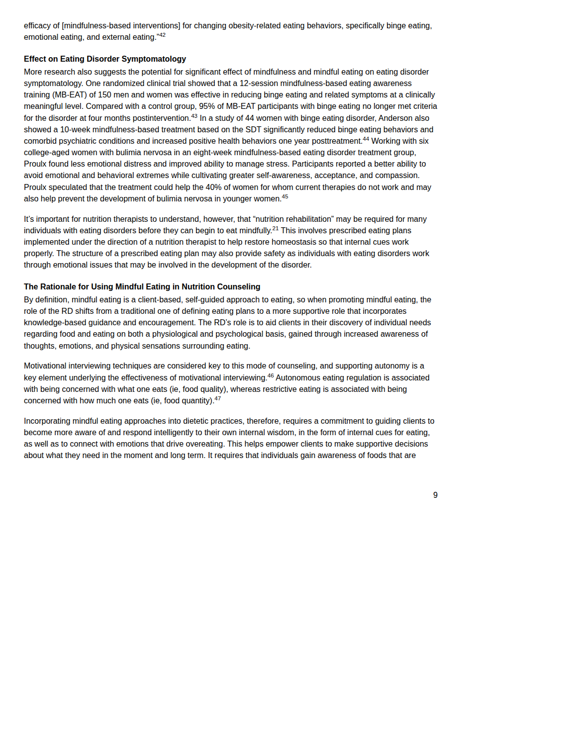efficacy of [mindfulness-based interventions] for changing obesity-related eating behaviors, specifically binge eating, emotional eating, and external eating.”42
Effect on Eating Disorder Symptomatology
More research also suggests the potential for significant effect of mindfulness and mindful eating on eating disorder symptomatology. One randomized clinical trial showed that a 12-session mindfulness-based eating awareness training (MB-EAT) of 150 men and women was effective in reducing binge eating and related symptoms at a clinically meaningful level. Compared with a control group, 95% of MB-EAT participants with binge eating no longer met criteria for the disorder at four months postintervention.43 In a study of 44 women with binge eating disorder, Anderson also showed a 10-week mindfulness-based treatment based on the SDT significantly reduced binge eating behaviors and comorbid psychiatric conditions and increased positive health behaviors one year posttreatment.44 Working with six college-aged women with bulimia nervosa in an eight-week mindfulness-based eating disorder treatment group, Proulx found less emotional distress and improved ability to manage stress. Participants reported a better ability to avoid emotional and behavioral extremes while cultivating greater self-awareness, acceptance, and compassion. Proulx speculated that the treatment could help the 40% of women for whom current therapies do not work and may also help prevent the development of bulimia nervosa in younger women.45
It’s important for nutrition therapists to understand, however, that “nutrition rehabilitation” may be required for many individuals with eating disorders before they can begin to eat mindfully.21 This involves prescribed eating plans implemented under the direction of a nutrition therapist to help restore homeostasis so that internal cues work properly. The structure of a prescribed eating plan may also provide safety as individuals with eating disorders work through emotional issues that may be involved in the development of the disorder.
The Rationale for Using Mindful Eating in Nutrition Counseling
By definition, mindful eating is a client-based, self-guided approach to eating, so when promoting mindful eating, the role of the RD shifts from a traditional one of defining eating plans to a more supportive role that incorporates knowledge-based guidance and encouragement. The RD’s role is to aid clients in their discovery of individual needs regarding food and eating on both a physiological and psychological basis, gained through increased awareness of thoughts, emotions, and physical sensations surrounding eating.
Motivational interviewing techniques are considered key to this mode of counseling, and supporting autonomy is a key element underlying the effectiveness of motivational interviewing.46 Autonomous eating regulation is associated with being concerned with what one eats (ie, food quality), whereas restrictive eating is associated with being concerned with how much one eats (ie, food quantity).47
Incorporating mindful eating approaches into dietetic practices, therefore, requires a commitment to guiding clients to become more aware of and respond intelligently to their own internal wisdom, in the form of internal cues for eating, as well as to connect with emotions that drive overeating. This helps empower clients to make supportive decisions about what they need in the moment and long term. It requires that individuals gain awareness of foods that are
9